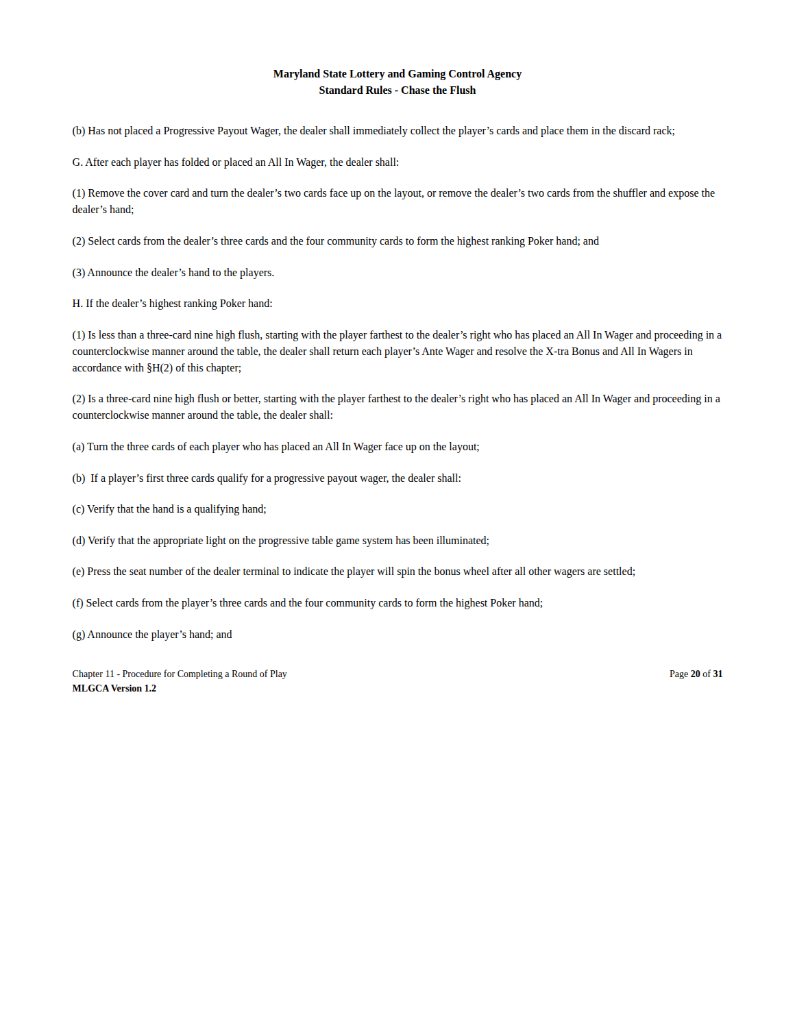Maryland State Lottery and Gaming Control Agency Standard Rules - Chase the Flush
(b) Has not placed a Progressive Payout Wager, the dealer shall immediately collect the player’s cards and place them in the discard rack;
G. After each player has folded or placed an All In Wager, the dealer shall:
(1) Remove the cover card and turn the dealer’s two cards face up on the layout, or remove the dealer’s two cards from the shuffler and expose the dealer’s hand;
(2) Select cards from the dealer’s three cards and the four community cards to form the highest ranking Poker hand; and
(3) Announce the dealer’s hand to the players.
H. If the dealer’s highest ranking Poker hand:
(1) Is less than a three-card nine high flush, starting with the player farthest to the dealer’s right who has placed an All In Wager and proceeding in a counterclockwise manner around the table, the dealer shall return each player’s Ante Wager and resolve the X-tra Bonus and All In Wagers in accordance with §H(2) of this chapter;
(2) Is a three-card nine high flush or better, starting with the player farthest to the dealer’s right who has placed an All In Wager and proceeding in a counterclockwise manner around the table, the dealer shall:
(a) Turn the three cards of each player who has placed an All In Wager face up on the layout;
(b) If a player’s first three cards qualify for a progressive payout wager, the dealer shall:
(c) Verify that the hand is a qualifying hand;
(d) Verify that the appropriate light on the progressive table game system has been illuminated;
(e) Press the seat number of the dealer terminal to indicate the player will spin the bonus wheel after all other wagers are settled;
(f) Select cards from the player’s three cards and the four community cards to form the highest Poker hand;
(g) Announce the player’s hand; and
Chapter 11 - Procedure for Completing a Round of Play
MLGCA Version 1.2
Page 20 of 31